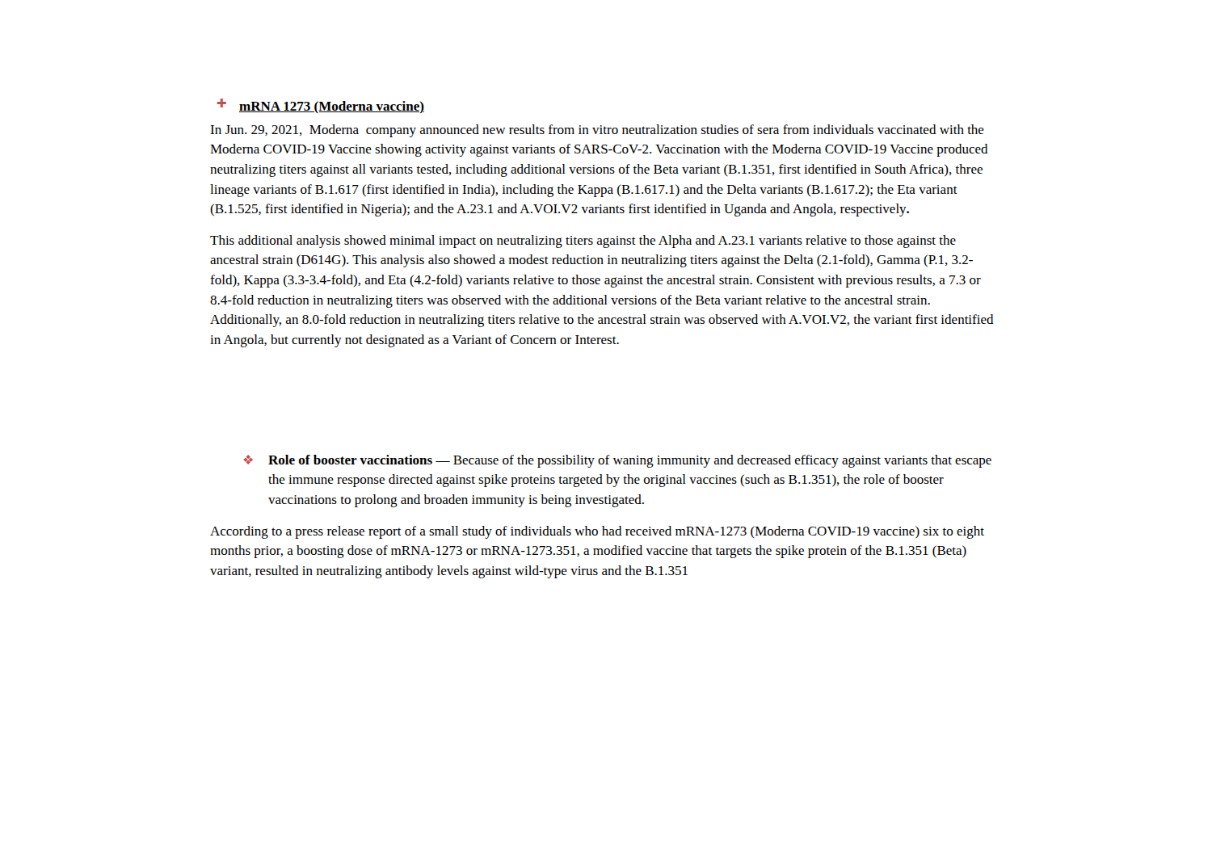✚ mRNA 1273 (Moderna vaccine)
In Jun. 29, 2021, Moderna company announced new results from in vitro neutralization studies of sera from individuals vaccinated with the Moderna COVID-19 Vaccine showing activity against variants of SARS-CoV-2. Vaccination with the Moderna COVID-19 Vaccine produced neutralizing titers against all variants tested, including additional versions of the Beta variant (B.1.351, first identified in South Africa), three lineage variants of B.1.617 (first identified in India), including the Kappa (B.1.617.1) and the Delta variants (B.1.617.2); the Eta variant (B.1.525, first identified in Nigeria); and the A.23.1 and A.VOI.V2 variants first identified in Uganda and Angola, respectively.
This additional analysis showed minimal impact on neutralizing titers against the Alpha and A.23.1 variants relative to those against the ancestral strain (D614G). This analysis also showed a modest reduction in neutralizing titers against the Delta (2.1-fold), Gamma (P.1, 3.2-fold), Kappa (3.3-3.4-fold), and Eta (4.2-fold) variants relative to those against the ancestral strain. Consistent with previous results, a 7.3 or 8.4-fold reduction in neutralizing titers was observed with the additional versions of the Beta variant relative to the ancestral strain. Additionally, an 8.0-fold reduction in neutralizing titers relative to the ancestral strain was observed with A.VOI.V2, the variant first identified in Angola, but currently not designated as a Variant of Concern or Interest.
❖
Role of booster vaccinations — Because of the possibility of waning immunity and decreased efficacy against variants that escape the immune response directed against spike proteins targeted by the original vaccines (such as B.1.351), the role of booster vaccinations to prolong and broaden immunity is being investigated.
According to a press release report of a small study of individuals who had received mRNA-1273 (Moderna COVID-19 vaccine) six to eight months prior, a boosting dose of mRNA-1273 or mRNA-1273.351, a modified vaccine that targets the spike protein of the B.1.351 (Beta) variant, resulted in neutralizing antibody levels against wild-type virus and the B.1.351